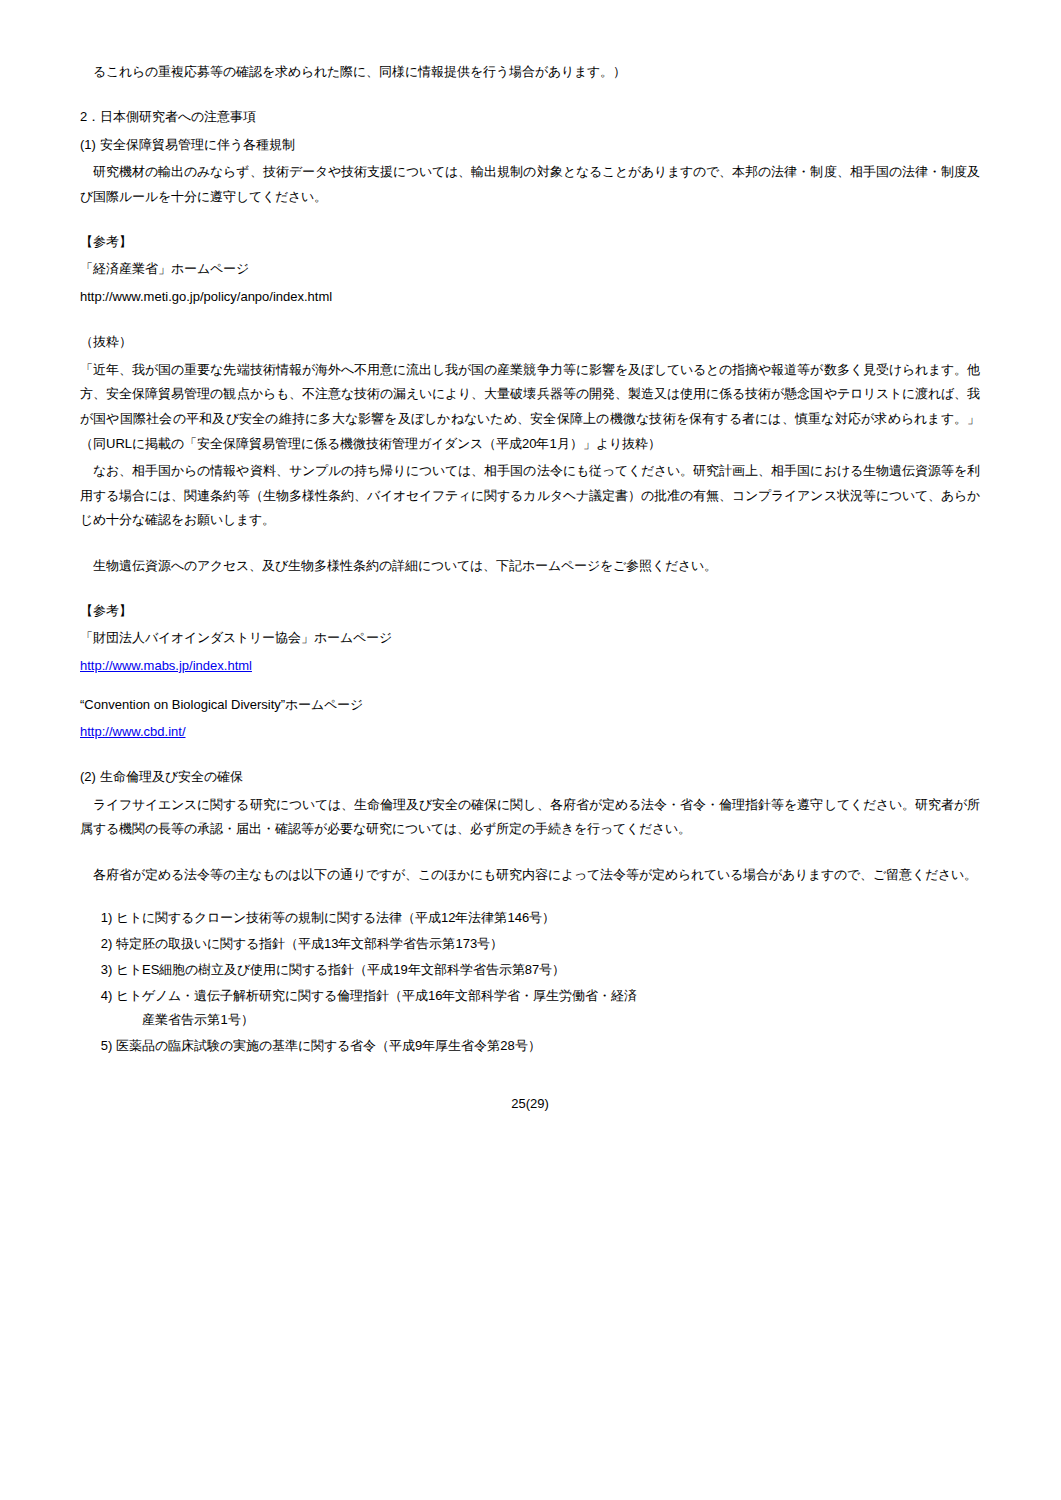るこれらの重複応募等の確認を求められた際に、同様に情報提供を行う場合があります。）
2．日本側研究者への注意事項
(1) 安全保障貿易管理に伴う各種規制
研究機材の輸出のみならず、技術データや技術支援については、輸出規制の対象となることがありますので、本邦の法律・制度、相手国の法律・制度及び国際ルールを十分に遵守してください。
【参考】
「経済産業省」ホームページ
http://www.meti.go.jp/policy/anpo/index.html
（抜粋）
「近年、我が国の重要な先端技術情報が海外へ不用意に流出し我が国の産業競争力等に影響を及ぼしているとの指摘や報道等が数多く見受けられます。他方、安全保障貿易管理の観点からも、不注意な技術の漏えいにより、大量破壊兵器等の開発、製造又は使用に係る技術が懸念国やテロリストに渡れば、我が国や国際社会の平和及び安全の維持に多大な影響を及ぼしかねないため、安全保障上の機微な技術を保有する者には、慎重な対応が求められます。」（同URLに掲載の「安全保障貿易管理に係る機微技術管理ガイダンス（平成20年1月）」より抜粋）
なお、相手国からの情報や資料、サンプルの持ち帰りについては、相手国の法令にも従ってください。研究計画上、相手国における生物遺伝資源等を利用する場合には、関連条約等（生物多様性条約、バイオセイフティに関するカルタヘナ議定書）の批准の有無、コンプライアンス状況等について、あらかじめ十分な確認をお願いします。
生物遺伝資源へのアクセス、及び生物多様性条約の詳細については、下記ホームページをご参照ください。
【参考】
「財団法人バイオインダストリー協会」ホームページ
http://www.mabs.jp/index.html
“Convention on Biological Diversity”ホームページ
http://www.cbd.int/
(2) 生命倫理及び安全の確保
ライフサイエンスに関する研究については、生命倫理及び安全の確保に関し、各府省が定める法令・省令・倫理指針等を遵守してください。研究者が所属する機関の長等の承認・届出・確認等が必要な研究については、必ず所定の手続きを行ってください。
各府省が定める法令等の主なものは以下の通りですが、このほかにも研究内容によって法令等が定められている場合がありますので、ご留意ください。
1) ヒトに関するクローン技術等の規制に関する法律（平成12年法律第146号）
2) 特定胚の取扱いに関する指針（平成13年文部科学省告示第173号）
3) ヒトES細胞の樹立及び使用に関する指針（平成19年文部科学省告示第87号）
4) ヒトゲノム・遺伝子解析研究に関する倫理指針（平成16年文部科学省・厚生労働省・経済
産業省告示第1号）
5) 医薬品の臨床試験の実施の基準に関する省令（平成9年厚生省令第28号）
25(29)